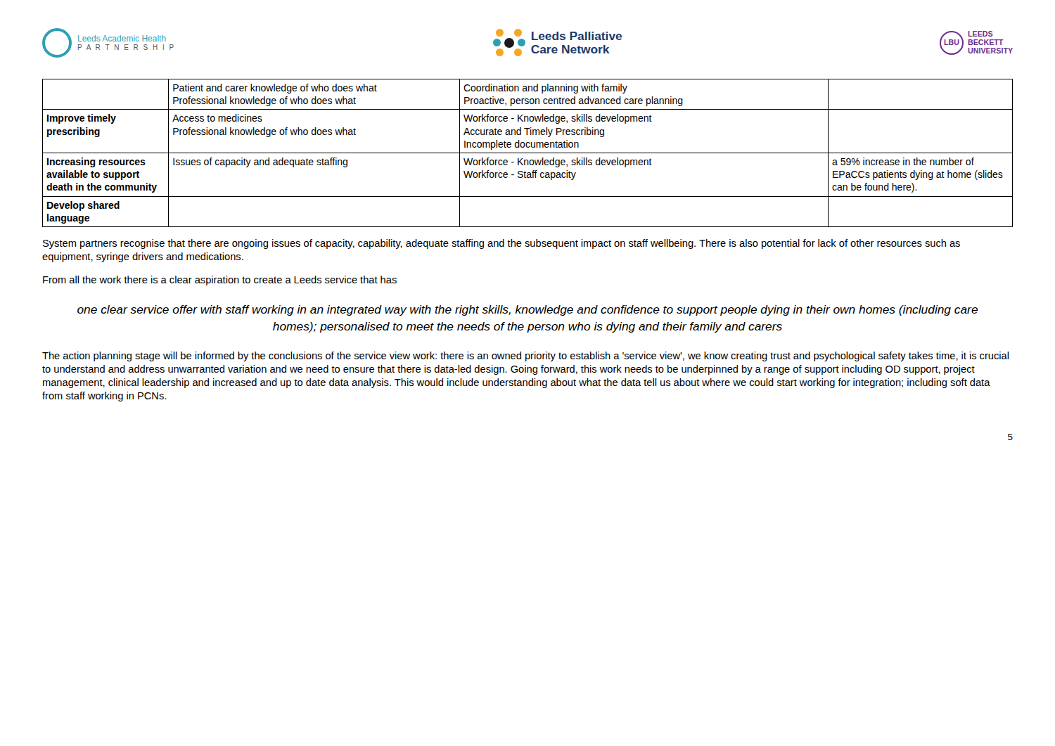Leeds Academic Health
P A R T N E R S H I P
Leeds Palliative
Care Network
LBU
LEEDS
BECKETT
UNIVERSITY
| | Patient and carer knowledge of who does what Professional knowledge of who does what | Coordination and planning with family Proactive, person centred advanced care planning | |
| Improve timely prescribing | Access to medicines Professional knowledge of who does what | Workforce - Knowledge, skills development Accurate and Timely Prescribing Incomplete documentation | |
| Increasing resources available to support death in the community | Issues of capacity and adequate staffing | Workforce - Knowledge, skills development Workforce - Staff capacity | a 59% increase in the number of EPaCCs patients dying at home (slides can be found here). |
| Develop shared language | | | |
System partners recognise that there are ongoing issues of capacity, capability, adequate staffing and the subsequent impact on staff wellbeing. There is also potential for lack of other resources such as equipment, syringe drivers and medications.
From all the work there is a clear aspiration to create a Leeds service that has
one clear service offer with staff working in an integrated way with the right skills, knowledge and confidence to support people dying in their own homes (including care homes); personalised to meet the needs of the person who is dying and their family and carers
The action planning stage will be informed by the conclusions of the service view work: there is an owned priority to establish a 'service view', we know creating trust and psychological safety takes time, it is crucial to understand and address unwarranted variation and we need to ensure that there is data-led design. Going forward, this work needs to be underpinned by a range of support including OD support, project management, clinical leadership and increased and up to date data analysis. This would include understanding about what the data tell us about where we could start working for integration; including soft data from staff working in PCNs.
5